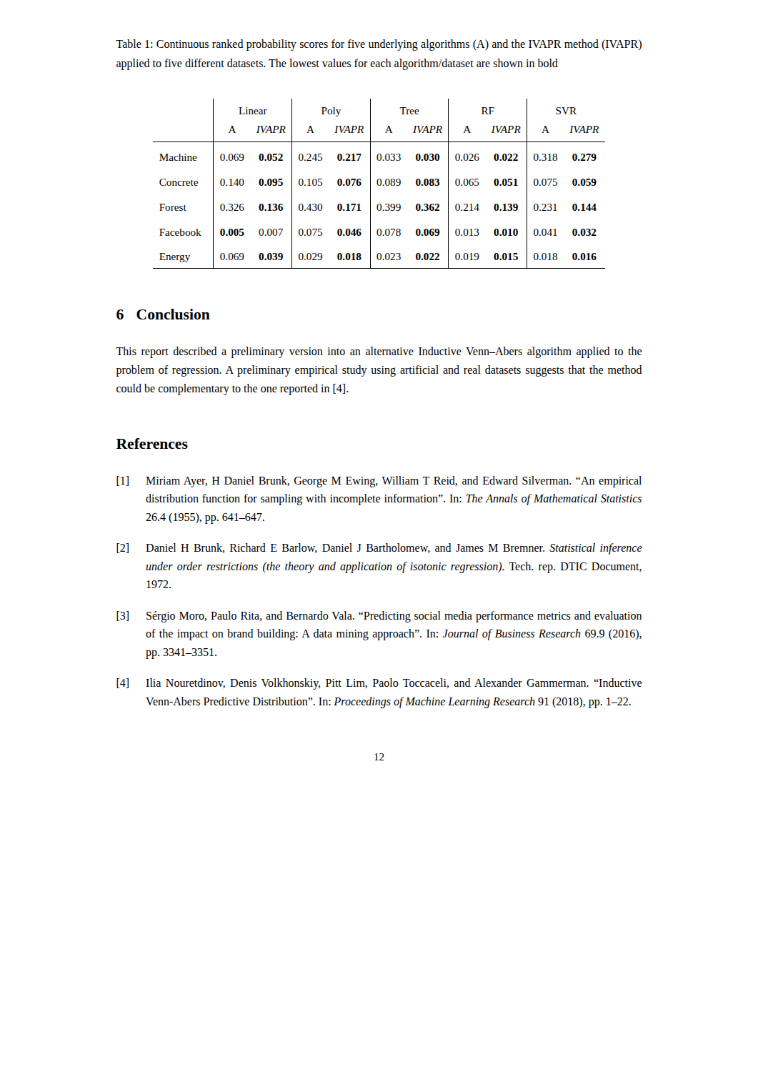Table 1: Continuous ranked probability scores for five underlying algorithms (A) and the IVAPR method (IVAPR) applied to five different datasets. The lowest values for each algorithm/dataset are shown in bold
| | Linear | Poly | Tree | RF | SVR |
| --- | --- | --- | --- | --- | --- |
| | A | IVAPR | A | IVAPR | A | IVAPR | A | IVAPR | A | IVAPR |
| Machine | 0.069 | 0.052 | 0.245 | 0.217 | 0.033 | 0.030 | 0.026 | 0.022 | 0.318 | 0.279 |
| Concrete | 0.140 | 0.095 | 0.105 | 0.076 | 0.089 | 0.083 | 0.065 | 0.051 | 0.075 | 0.059 |
| Forest | 0.326 | 0.136 | 0.430 | 0.171 | 0.399 | 0.362 | 0.214 | 0.139 | 0.231 | 0.144 |
| Facebook | 0.005 | 0.007 | 0.075 | 0.046 | 0.078 | 0.069 | 0.013 | 0.010 | 0.041 | 0.032 |
| Energy | 0.069 | 0.039 | 0.029 | 0.018 | 0.023 | 0.022 | 0.019 | 0.015 | 0.018 | 0.016 |
6 Conclusion
This report described a preliminary version into an alternative Inductive Venn–Abers algorithm applied to the problem of regression. A preliminary empirical study using artificial and real datasets suggests that the method could be complementary to the one reported in [4].
References
[1] Miriam Ayer, H Daniel Brunk, George M Ewing, William T Reid, and Edward Silverman. “An empirical distribution function for sampling with incomplete information”. In: The Annals of Mathematical Statistics 26.4 (1955), pp. 641–647.
[2] Daniel H Brunk, Richard E Barlow, Daniel J Bartholomew, and James M Bremner. Statistical inference under order restrictions (the theory and application of isotonic regression). Tech. rep. DTIC Document, 1972.
[3] Sérgio Moro, Paulo Rita, and Bernardo Vala. “Predicting social media performance metrics and evaluation of the impact on brand building: A data mining approach”. In: Journal of Business Research 69.9 (2016), pp. 3341–3351.
[4] Ilia Nouretdinov, Denis Volkhonskiy, Pitt Lim, Paolo Toccaceli, and Alexander Gammerman. “Inductive Venn-Abers Predictive Distribution”. In: Proceedings of Machine Learning Research 91 (2018), pp. 1–22.
12